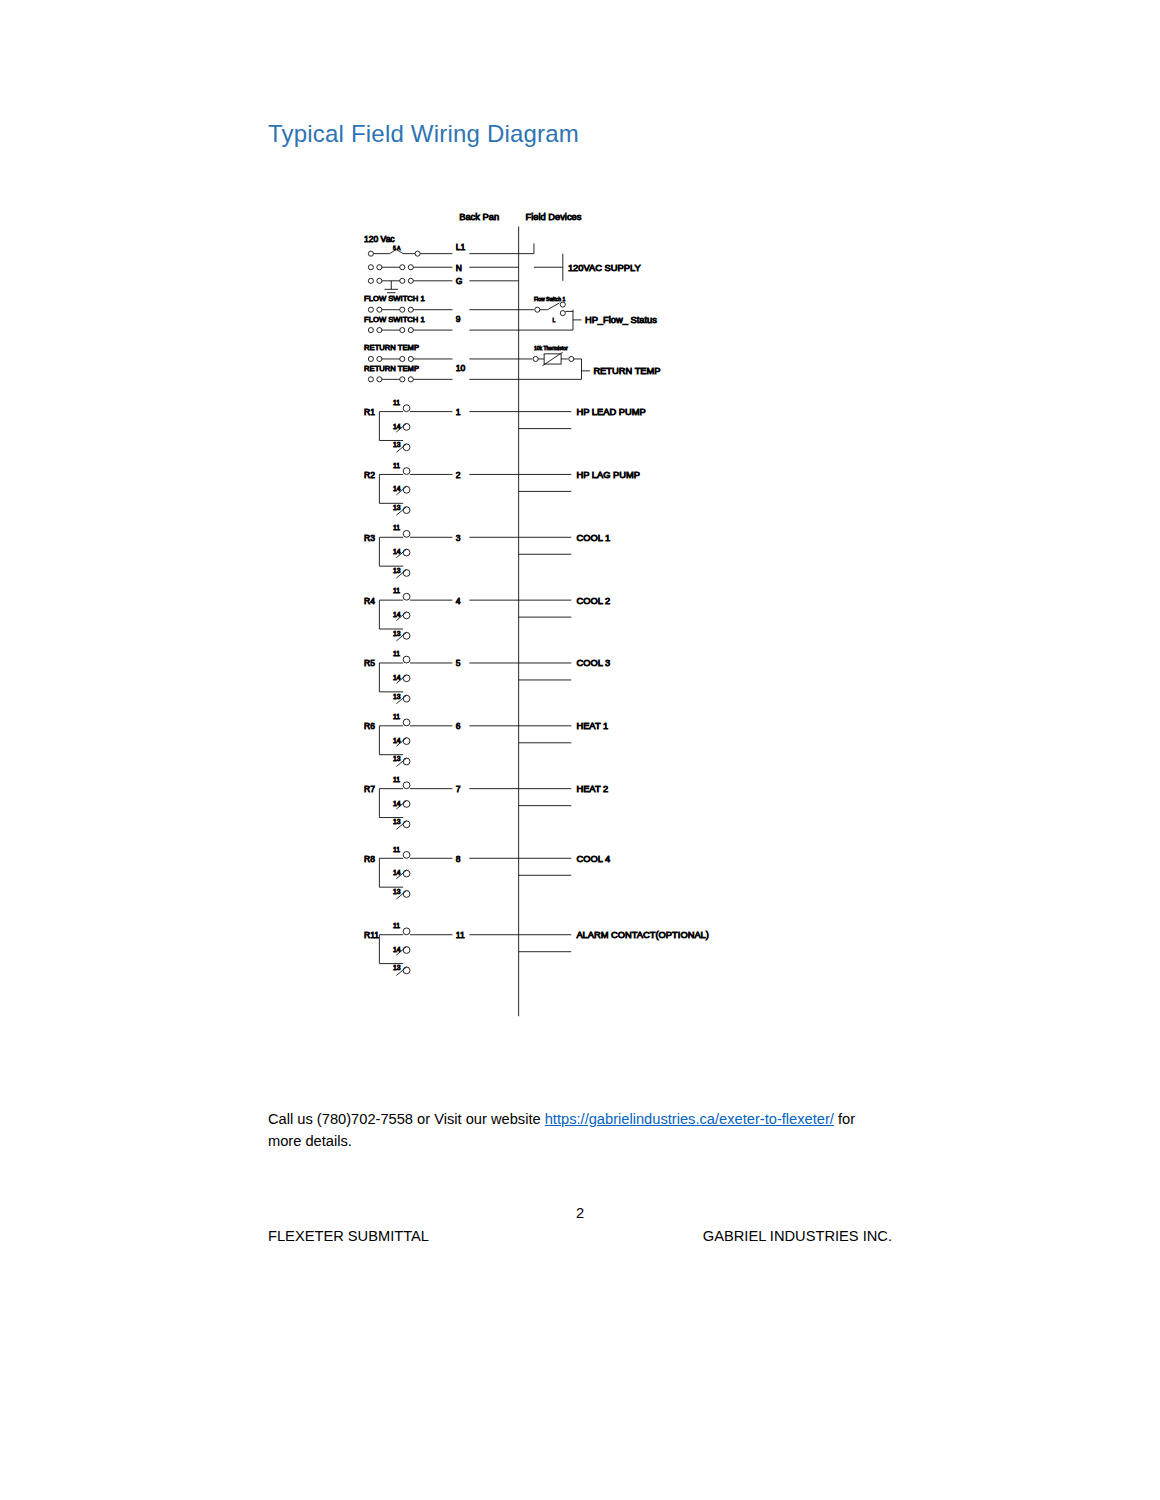Typical Field Wiring Diagram
Back Pan Field Devices 120 Vac 5 A L1 N G 120VAC SUPPLY FLOW SWITCH 1 FLOW SWITCH 1 9 Flow Switch 1 L HP_Flow_ Status RETURN TEMP RETURN TEMP 10 10k Thermistor RETURN TEMP R1 11 14 13 1 HP LEAD PUMP R2 11 14 13 2 HP LAG PUMP R3 11 14 13 3 COOL 1 R4 11 14 13 4 COOL 2 R5 11 14 13 5 COOL 3 R6 11 14 13 6 HEAT 1 R7 11 14 13 7 HEAT 2 R8 11 14 13 8 COOL 4 R11 11 14 13 11 ALARM CONTACT(OPTIONAL)
Call us (780)702-7558 or Visit our website https://gabrielindustries.ca/exeter-to-flexeter/ for more details.
2
FLEXETER SUBMITTAL GABRIEL INDUSTRIES INC.